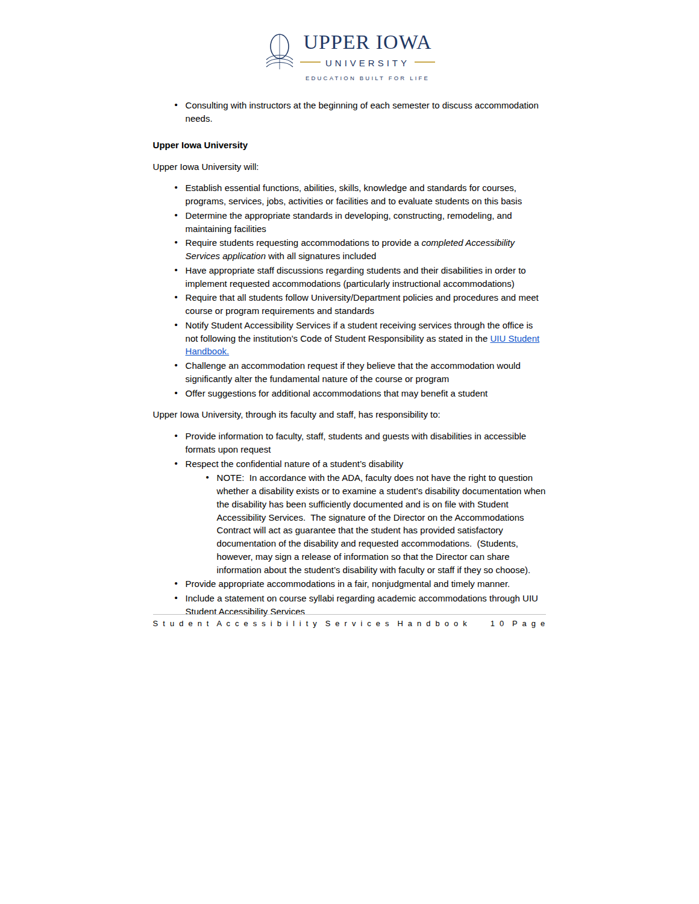UPPER IOWA
UNIVERSITY
EDUCATION BUILT FOR LIFE
Consulting with instructors at the beginning of each semester to discuss accommodation needs.
Upper Iowa University
Upper Iowa University will:
Establish essential functions, abilities, skills, knowledge and standards for courses, programs, services, jobs, activities or facilities and to evaluate students on this basis
Determine the appropriate standards in developing, constructing, remodeling, and maintaining facilities
Require students requesting accommodations to provide a completed Accessibility Services application with all signatures included
Have appropriate staff discussions regarding students and their disabilities in order to implement requested accommodations (particularly instructional accommodations)
Require that all students follow University/Department policies and procedures and meet course or program requirements and standards
Notify Student Accessibility Services if a student receiving services through the office is not following the institution’s Code of Student Responsibility as stated in the UIU Student Handbook.
Challenge an accommodation request if they believe that the accommodation would significantly alter the fundamental nature of the course or program
Offer suggestions for additional accommodations that may benefit a student
Upper Iowa University, through its faculty and staff, has responsibility to:
Provide information to faculty, staff, students and guests with disabilities in accessible formats upon request
Respect the confidential nature of a student’s disability
NOTE: In accordance with the ADA, faculty does not have the right to question whether a disability exists or to examine a student’s disability documentation when the disability has been sufficiently documented and is on file with Student Accessibility Services. The signature of the Director on the Accommodations Contract will act as guarantee that the student has provided satisfactory documentation of the disability and requested accommodations. (Students, however, may sign a release of information so that the Director can share information about the student’s disability with faculty or staff if they so choose).
Provide appropriate accommodations in a fair, nonjudgmental and timely manner.
Include a statement on course syllabi regarding academic accommodations through UIU Student Accessibility Services
S t u d e n t A c c e s s i b i l i t y S e r v i c e s H a n d b o o k
1 0 P a g e